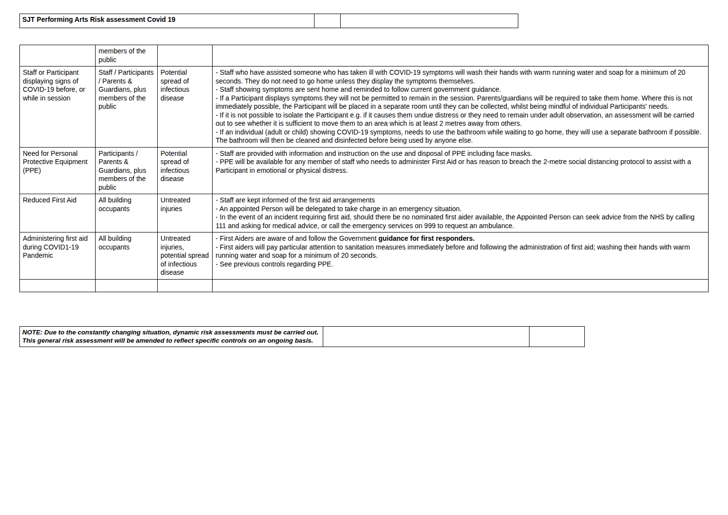| SJT Performing Arts Risk assessment Covid 19 | | | |
| | members of the public | | |
| Staff or Participant displaying signs of COVID-19 before, or while in session | Staff / Participants / Parents & Guardians, plus members of the public | Potential spread of infectious disease | - Staff who have assisted someone who has taken ill with COVID-19 symptoms will wash their hands with warm running water and soap for a minimum of 20 seconds. They do not need to go home unless they display the symptoms themselves. - Staff showing symptoms are sent home and reminded to follow current government guidance. - If a Participant displays symptoms they will not be permitted to remain in the session. Parents/guardians will be required to take them home. Where this is not immediately possible, the Participant will be placed in a separate room until they can be collected, whilst being mindful of individual Participants' needs. - If it is not possible to isolate the Participant e.g. if it causes them undue distress or they need to remain under adult observation, an assessment will be carried out to see whether it is sufficient to move them to an area which is at least 2 metres away from others. - If an individual (adult or child) showing COVID-19 symptoms, needs to use the bathroom while waiting to go home, they will use a separate bathroom if possible. The bathroom will then be cleaned and disinfected before being used by anyone else. |
| Need for Personal Protective Equipment (PPE) | Participants / Parents & Guardians, plus members of the public | Potential spread of infectious disease | - Staff are provided with information and instruction on the use and disposal of PPE including face masks. - PPE will be available for any member of staff who needs to administer First Aid or has reason to breach the 2-metre social distancing protocol to assist with a Participant in emotional or physical distress. |
| Reduced First Aid | All building occupants | Untreated injuries | - Staff are kept informed of the first aid arrangements - An appointed Person will be delegated to take charge in an emergency situation. - In the event of an incident requiring first aid, should there be no nominated first aider available, the Appointed Person can seek advice from the NHS by calling 111 and asking for medical advice, or call the emergency services on 999 to request an ambulance. |
| Administering first aid during COVID1-19 Pandemic | All building occupants | Untreated injuries, potential spread of infectious disease | - First Aiders are aware of and follow the Government guidance for first responders. - First aiders will pay particular attention to sanitation measures immediately before and following the administration of first aid; washing their hands with warm running water and soap for a minimum of 20 seconds. - See previous controls regarding PPE. |
| NOTE: Due to the constantly changing situation, dynamic risk assessments must be carried out. This general risk assessment will be amended to reflect specific controls on an ongoing basis. | | | |